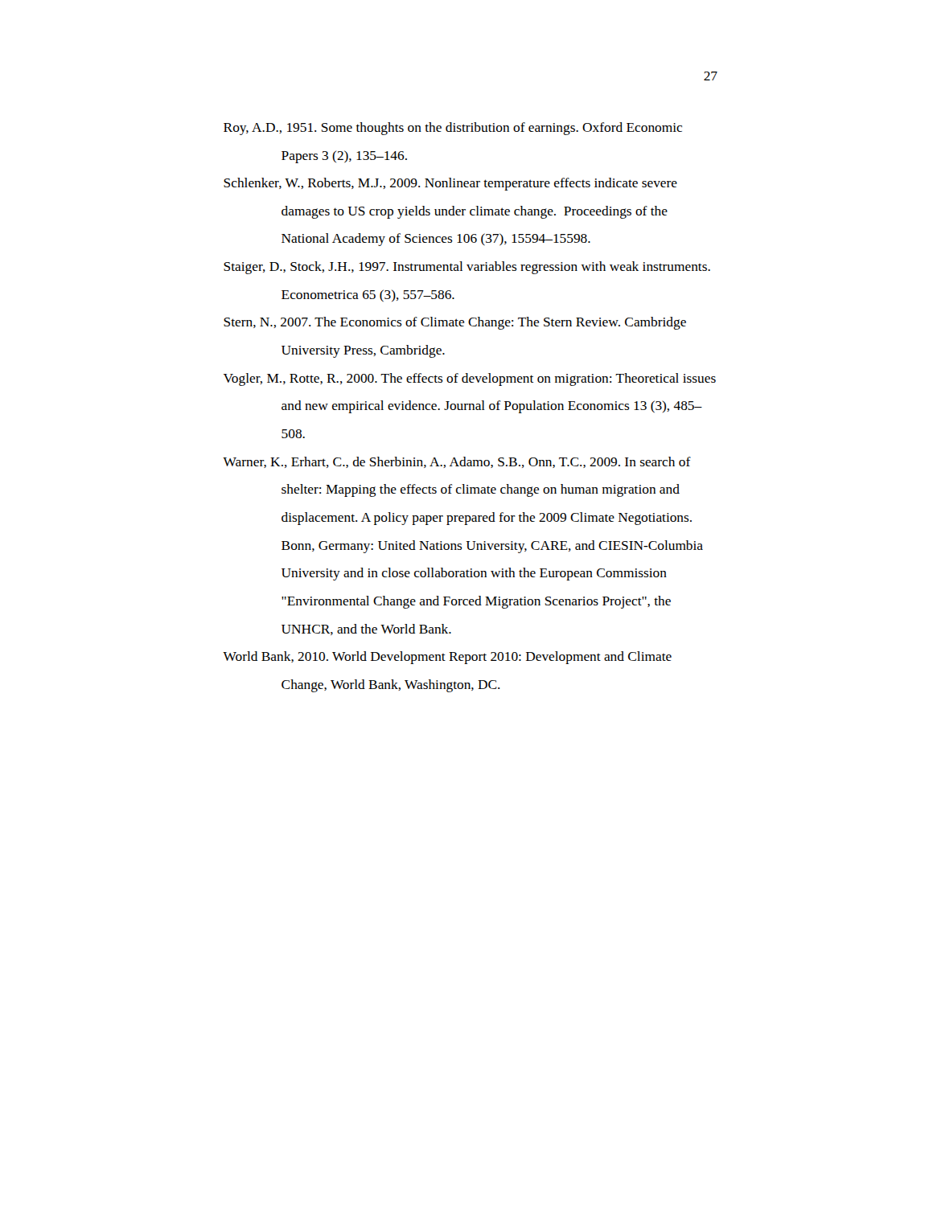27
Roy, A.D., 1951. Some thoughts on the distribution of earnings. Oxford Economic Papers 3 (2), 135–146.
Schlenker, W., Roberts, M.J., 2009. Nonlinear temperature effects indicate severe damages to US crop yields under climate change. Proceedings of the National Academy of Sciences 106 (37), 15594–15598.
Staiger, D., Stock, J.H., 1997. Instrumental variables regression with weak instruments. Econometrica 65 (3), 557–586.
Stern, N., 2007. The Economics of Climate Change: The Stern Review. Cambridge University Press, Cambridge.
Vogler, M., Rotte, R., 2000. The effects of development on migration: Theoretical issues and new empirical evidence. Journal of Population Economics 13 (3), 485–508.
Warner, K., Erhart, C., de Sherbinin, A., Adamo, S.B., Onn, T.C., 2009. In search of shelter: Mapping the effects of climate change on human migration and displacement. A policy paper prepared for the 2009 Climate Negotiations. Bonn, Germany: United Nations University, CARE, and CIESIN-Columbia University and in close collaboration with the European Commission "Environmental Change and Forced Migration Scenarios Project", the UNHCR, and the World Bank.
World Bank, 2010. World Development Report 2010: Development and Climate Change, World Bank, Washington, DC.